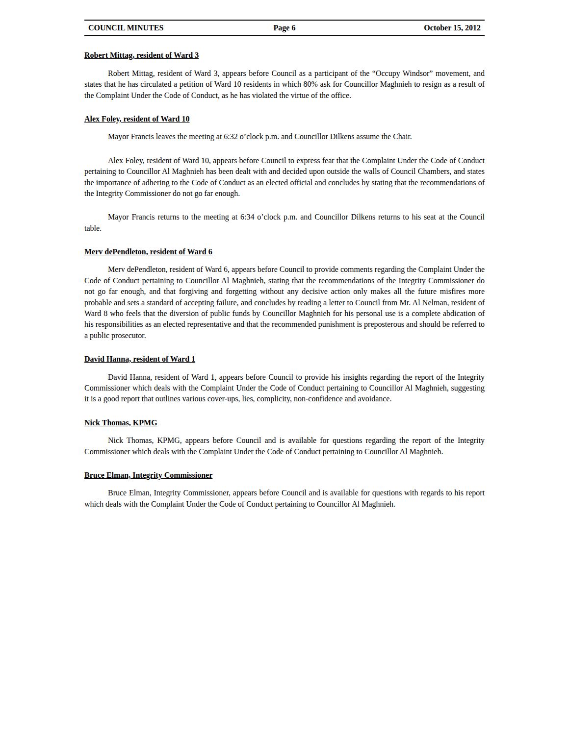COUNCIL MINUTES
Page 6
October 15, 2012
Robert Mittag, resident of Ward 3
Robert Mittag, resident of Ward 3, appears before Council as a participant of the “Occupy Windsor” movement, and states that he has circulated a petition of Ward 10 residents in which 80% ask for Councillor Maghnieh to resign as a result of the Complaint Under the Code of Conduct, as he has violated the virtue of the office.
Alex Foley, resident of Ward 10
Mayor Francis leaves the meeting at 6:32 o’clock p.m. and Councillor Dilkens assume the Chair.
Alex Foley, resident of Ward 10, appears before Council to express fear that the Complaint Under the Code of Conduct pertaining to Councillor Al Maghnieh has been dealt with and decided upon outside the walls of Council Chambers, and states the importance of adhering to the Code of Conduct as an elected official and concludes by stating that the recommendations of the Integrity Commissioner do not go far enough.
Mayor Francis returns to the meeting at 6:34 o’clock p.m. and Councillor Dilkens returns to his seat at the Council table.
Merv dePendleton, resident of Ward 6
Merv dePendleton, resident of Ward 6, appears before Council to provide comments regarding the Complaint Under the Code of Conduct pertaining to Councillor Al Maghnieh, stating that the recommendations of the Integrity Commissioner do not go far enough, and that forgiving and forgetting without any decisive action only makes all the future misfires more probable and sets a standard of accepting failure, and concludes by reading a letter to Council from Mr. Al Nelman, resident of Ward 8 who feels that the diversion of public funds by Councillor Maghnieh for his personal use is a complete abdication of his responsibilities as an elected representative and that the recommended punishment is preposterous and should be referred to a public prosecutor.
David Hanna, resident of Ward 1
David Hanna, resident of Ward 1, appears before Council to provide his insights regarding the report of the Integrity Commissioner which deals with the Complaint Under the Code of Conduct pertaining to Councillor Al Maghnieh, suggesting it is a good report that outlines various cover-ups, lies, complicity, non-confidence and avoidance.
Nick Thomas, KPMG
Nick Thomas, KPMG, appears before Council and is available for questions regarding the report of the Integrity Commissioner which deals with the Complaint Under the Code of Conduct pertaining to Councillor Al Maghnieh.
Bruce Elman, Integrity Commissioner
Bruce Elman, Integrity Commissioner, appears before Council and is available for questions with regards to his report which deals with the Complaint Under the Code of Conduct pertaining to Councillor Al Maghnieh.